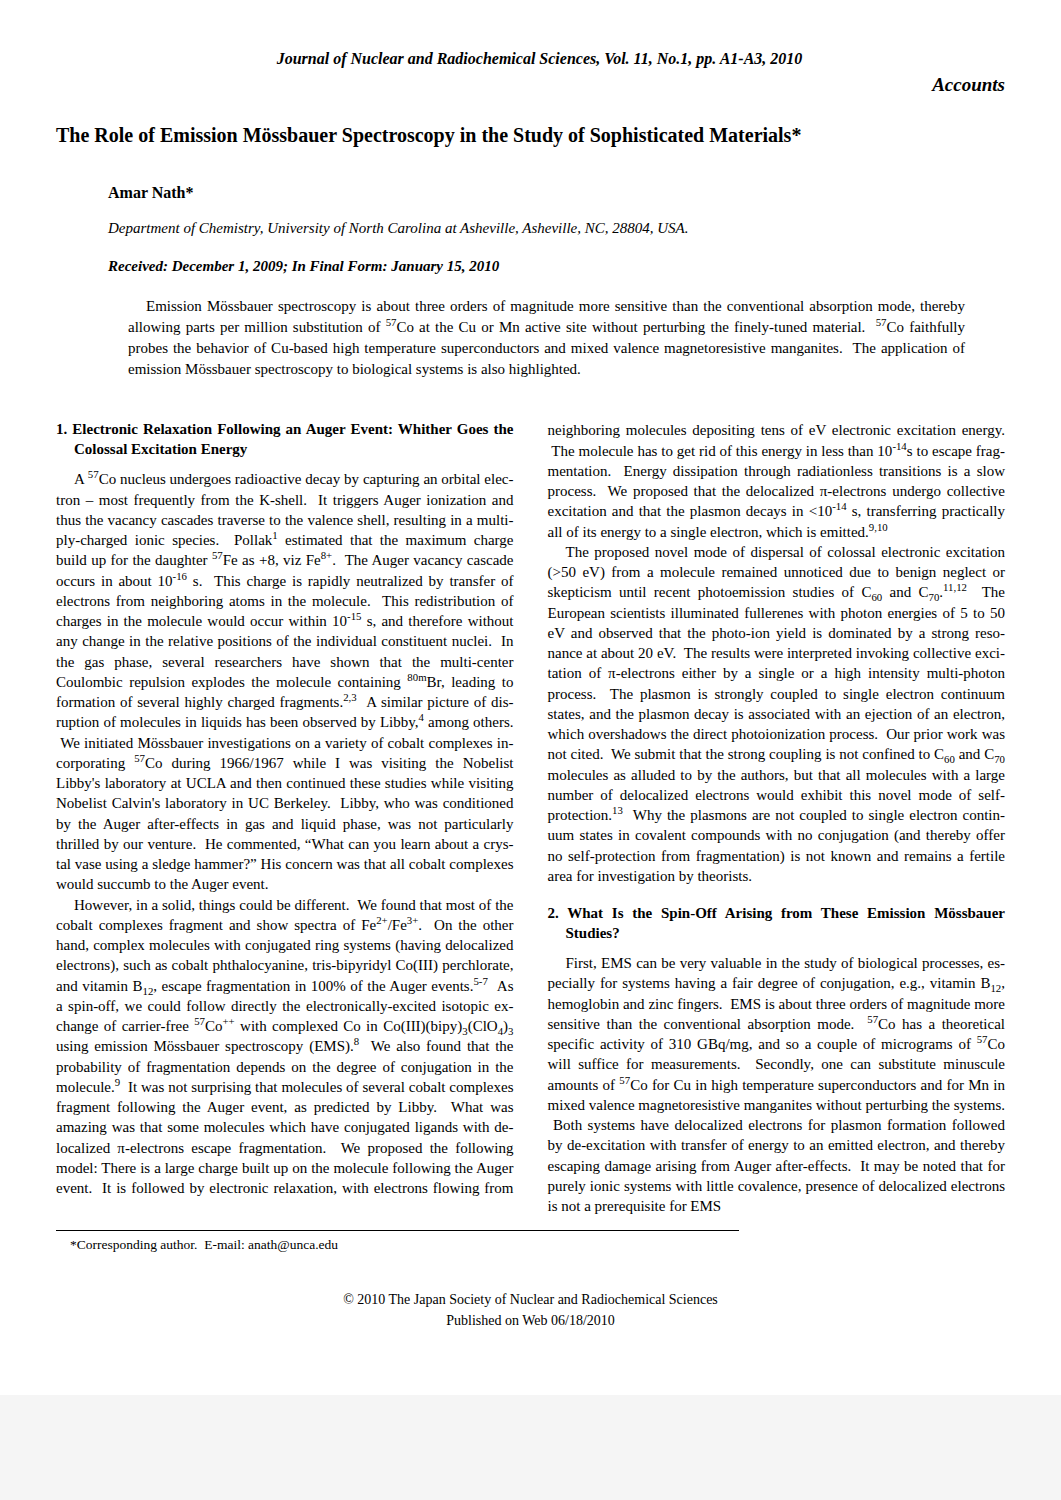Journal of Nuclear and Radiochemical Sciences, Vol. 11, No.1, pp. A1-A3, 2010
Accounts
The Role of Emission Mössbauer Spectroscopy in the Study of Sophisticated Materials*
Amar Nath*
Department of Chemistry, University of North Carolina at Asheville, Asheville, NC, 28804, USA.
Received: December 1, 2009; In Final Form: January 15, 2010
Emission Mössbauer spectroscopy is about three orders of magnitude more sensitive than the conventional absorption mode, thereby allowing parts per million substitution of 57Co at the Cu or Mn active site without perturbing the finely-tuned material. 57Co faithfully probes the behavior of Cu-based high temperature superconductors and mixed valence magnetoresistive manganites. The application of emission Mössbauer spectroscopy to biological systems is also highlighted.
1. Electronic Relaxation Following an Auger Event: Whither Goes the Colossal Excitation Energy
A 57Co nucleus undergoes radioactive decay by capturing an orbital electron – most frequently from the K-shell. It triggers Auger ionization and thus the vacancy cascades traverse to the valence shell, resulting in a multiply-charged ionic species. Pollak1 estimated that the maximum charge build up for the daughter 57Fe as +8, viz Fe8+. The Auger vacancy cascade occurs in about 10-16 s. This charge is rapidly neutralized by transfer of electrons from neighboring atoms in the molecule. This redistribution of charges in the molecule would occur within 10-15 s, and therefore without any change in the relative positions of the individual constituent nuclei. In the gas phase, several researchers have shown that the multi-center Coulombic repulsion explodes the molecule containing 80mBr, leading to formation of several highly charged fragments.2,3 A similar picture of disruption of molecules in liquids has been observed by Libby,4 among others. We initiated Mössbauer investigations on a variety of cobalt complexes incorporating 57Co during 1966/1967 while I was visiting the Nobelist Libby's laboratory at UCLA and then continued these studies while visiting Nobelist Calvin's laboratory in UC Berkeley. Libby, who was conditioned by the Auger after-effects in gas and liquid phase, was not particularly thrilled by our venture. He commented, “What can you learn about a crystal vase using a sledge hammer?” His concern was that all cobalt complexes would succumb to the Auger event.
However, in a solid, things could be different. We found that most of the cobalt complexes fragment and show spectra of Fe2+/Fe3+. On the other hand, complex molecules with conjugated ring systems (having delocalized electrons), such as cobalt phthalocyanine, tris-bipyridyl Co(III) perchlorate, and vitamin B12, escape fragmentation in 100% of the Auger events.5-7 As a spin-off, we could follow directly the electronically-excited isotopic exchange of carrier-free 57Co++ with complexed Co in Co(III)(bipy)3(ClO4)3 using emission Mössbauer spectroscopy (EMS).8 We also found that the probability of fragmentation depends on the degree of conjugation in the molecule.9 It was not surprising that molecules of several cobalt complexes fragment following the Auger event, as predicted by Libby. What was amazing was that some molecules which have conjugated ligands with delocalized π-electrons escape fragmentation. We proposed the following model: There is a large charge built up on the molecule following the Auger event. It is followed by electronic relaxation, with electrons flowing from neighboring molecules depositing tens of eV electronic excitation energy. The molecule has to get rid of this energy in less than 10-14s to escape fragmentation. Energy dissipation through radiationless transitions is a slow process. We proposed that the delocalized π-electrons undergo collective excitation and that the plasmon decays in <10-14 s, transferring practically all of its energy to a single electron, which is emitted.9,10
The proposed novel mode of dispersal of colossal electronic excitation (>50 eV) from a molecule remained unnoticed due to benign neglect or skepticism until recent photoemission studies of C60 and C70.11,12 The European scientists illuminated fullerenes with photon energies of 5 to 50 eV and observed that the photo-ion yield is dominated by a strong resonance at about 20 eV. The results were interpreted invoking collective excitation of π-electrons either by a single or a high intensity multi-photon process. The plasmon is strongly coupled to single electron continuum states, and the plasmon decay is associated with an ejection of an electron, which overshadows the direct photoionization process. Our prior work was not cited. We submit that the strong coupling is not confined to C60 and C70 molecules as alluded to by the authors, but that all molecules with a large number of delocalized electrons would exhibit this novel mode of self-protection.13 Why the plasmons are not coupled to single electron continuum states in covalent compounds with no conjugation (and thereby offer no self-protection from fragmentation) is not known and remains a fertile area for investigation by theorists.
2. What Is the Spin-Off Arising from These Emission Mössbauer Studies?
First, EMS can be very valuable in the study of biological processes, especially for systems having a fair degree of conjugation, e.g., vitamin B12, hemoglobin and zinc fingers. EMS is about three orders of magnitude more sensitive than the conventional absorption mode. 57Co has a theoretical specific activity of 310 GBq/mg, and so a couple of micrograms of 57Co will suffice for measurements. Secondly, one can substitute minuscule amounts of 57Co for Cu in high temperature superconductors and for Mn in mixed valence magnetoresistive manganites without perturbing the systems. Both systems have delocalized electrons for plasmon formation followed by de-excitation with transfer of energy to an emitted electron, and thereby escaping damage arising from Auger after-effects. It may be noted that for purely ionic systems with little covalence, presence of delocalized electrons is not a prerequisite for EMS
*Corresponding author. E-mail: anath@unca.edu
© 2010 The Japan Society of Nuclear and Radiochemical Sciences
Published on Web 06/18/2010